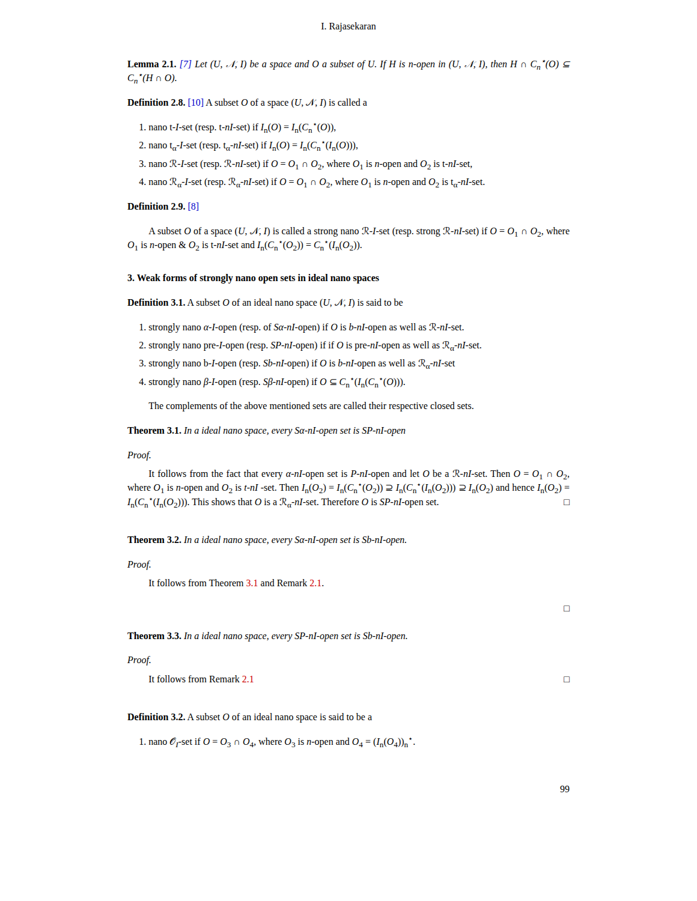I. Rajasekaran
Lemma 2.1. [7] Let (U, 𝒩, I) be a space and O a subset of U. If H is n-open in (U, 𝒩, I), then H ∩ Cn⋆(O) ⊆ Cn⋆(H ∩ O).
Definition 2.8. [10] A subset O of a space (U, 𝒩, I) is called a
nano t-I-set (resp. t-nI-set) if In(O) = In(Cn⋆(O)),
nano tα-I-set (resp. tα-nI-set) if In(O) = In(Cn⋆(In(O))),
nano ℛ-I-set (resp. ℛ-nI-set) if O = O1 ∩ O2, where O1 is n-open and O2 is t-nI-set,
nano ℛα-I-set (resp. ℛα-nI-set) if O = O1 ∩ O2, where O1 is n-open and O2 is tα-nI-set.
Definition 2.9. [8]
A subset O of a space (U, 𝒩, I) is called a strong nano ℛ-I-set (resp. strong ℛ-nI-set) if O = O1 ∩ O2, where O1 is n-open & O2 is t-nI-set and In(Cn⋆(O2)) = Cn⋆(In(O2)).
3. Weak forms of strongly nano open sets in ideal nano spaces
Definition 3.1. A subset O of an ideal nano space (U, 𝒩, I) is said to be
strongly nano α-I-open (resp. of Sα-nI-open) if O is b-nI-open as well as ℛ-nI-set.
strongly nano pre-I-open (resp. SP-nI-open) if if O is pre-nI-open as well as ℛα-nI-set.
strongly nano b-I-open (resp. Sb-nI-open) if O is b-nI-open as well as ℛα-nI-set
strongly nano β-I-open (resp. Sβ-nI-open) if O ⊆ Cn⋆(In(Cn⋆(O))).
The complements of the above mentioned sets are called their respective closed sets.
Theorem 3.1. In a ideal nano space, every Sα-nI-open set is SP-nI-open
Proof.
It follows from the fact that every α-nI-open set is P-nI-open and let O be a ℛ-nI-set. Then O = O1 ∩ O2, where O1 is n-open and O2 is t-nI -set. Then In(O2) = In(Cn⋆(O2)) ⊇ In(Cn⋆(In(O2))) ⊇ In(O2) and hence In(O2) = In(Cn⋆(In(O2))). This shows that O is a ℛα-nI-set. Therefore O is SP-nI-open set. □
Theorem 3.2. In a ideal nano space, every Sα-nI-open set is Sb-nI-open.
Proof.
It follows from Theorem 3.1 and Remark 2.1.
□
Theorem 3.3. In a ideal nano space, every SP-nI-open set is Sb-nI-open.
Proof.
It follows from Remark 2.1 □
Definition 3.2. A subset O of an ideal nano space is said to be a
nano 𝒪I-set if O = O3 ∩ O4, where O3 is n-open and O4 = (In(O4))n⋆.
99